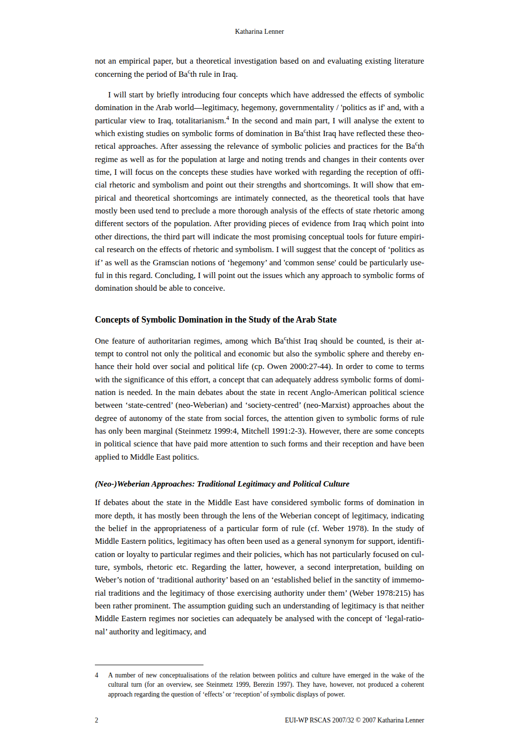Katharina Lenner
not an empirical paper, but a theoretical investigation based on and evaluating existing literature concerning the period of Bacth rule in Iraq.
I will start by briefly introducing four concepts which have addressed the effects of symbolic domination in the Arab world—legitimacy, hegemony, governmentality / 'politics as if' and, with a particular view to Iraq, totalitarianism.4 In the second and main part, I will analyse the extent to which existing studies on symbolic forms of domination in Bacthist Iraq have reflected these theoretical approaches. After assessing the relevance of symbolic policies and practices for the Bacth regime as well as for the population at large and noting trends and changes in their contents over time, I will focus on the concepts these studies have worked with regarding the reception of official rhetoric and symbolism and point out their strengths and shortcomings. It will show that empirical and theoretical shortcomings are intimately connected, as the theoretical tools that have mostly been used tend to preclude a more thorough analysis of the effects of state rhetoric among different sectors of the population. After providing pieces of evidence from Iraq which point into other directions, the third part will indicate the most promising conceptual tools for future empirical research on the effects of rhetoric and symbolism. I will suggest that the concept of ‘politics as if’ as well as the Gramscian notions of ‘hegemony’ and 'common sense' could be particularly useful in this regard. Concluding, I will point out the issues which any approach to symbolic forms of domination should be able to conceive.
Concepts of Symbolic Domination in the Study of the Arab State
One feature of authoritarian regimes, among which Bacthist Iraq should be counted, is their attempt to control not only the political and economic but also the symbolic sphere and thereby enhance their hold over social and political life (cp. Owen 2000:27-44). In order to come to terms with the significance of this effort, a concept that can adequately address symbolic forms of domination is needed. In the main debates about the state in recent Anglo-American political science between ‘state-centred’ (neo-Weberian) and ‘society-centred’ (neo-Marxist) approaches about the degree of autonomy of the state from social forces, the attention given to symbolic forms of rule has only been marginal (Steinmetz 1999:4, Mitchell 1991:2-3). However, there are some concepts in political science that have paid more attention to such forms and their reception and have been applied to Middle East politics.
(Neo-)Weberian Approaches: Traditional Legitimacy and Political Culture
If debates about the state in the Middle East have considered symbolic forms of domination in more depth, it has mostly been through the lens of the Weberian concept of legitimacy, indicating the belief in the appropriateness of a particular form of rule (cf. Weber 1978). In the study of Middle Eastern politics, legitimacy has often been used as a general synonym for support, identification or loyalty to particular regimes and their policies, which has not particularly focused on culture, symbols, rhetoric etc. Regarding the latter, however, a second interpretation, building on Weber’s notion of ‘traditional authority’ based on an ‘established belief in the sanctity of immemorial traditions and the legitimacy of those exercising authority under them’ (Weber 1978:215) has been rather prominent. The assumption guiding such an understanding of legitimacy is that neither Middle Eastern regimes nor societies can adequately be analysed with the concept of ‘legal-rational’ authority and legitimacy, and
4
A number of new conceptualisations of the relation between politics and culture have emerged in the wake of the cultural turn (for an overview, see Steinmetz 1999, Berezin 1997). They have, however, not produced a coherent approach regarding the question of ‘effects’ or ‘reception’ of symbolic displays of power.
2
EUI-WP RSCAS 2007/32 © 2007 Katharina Lenner